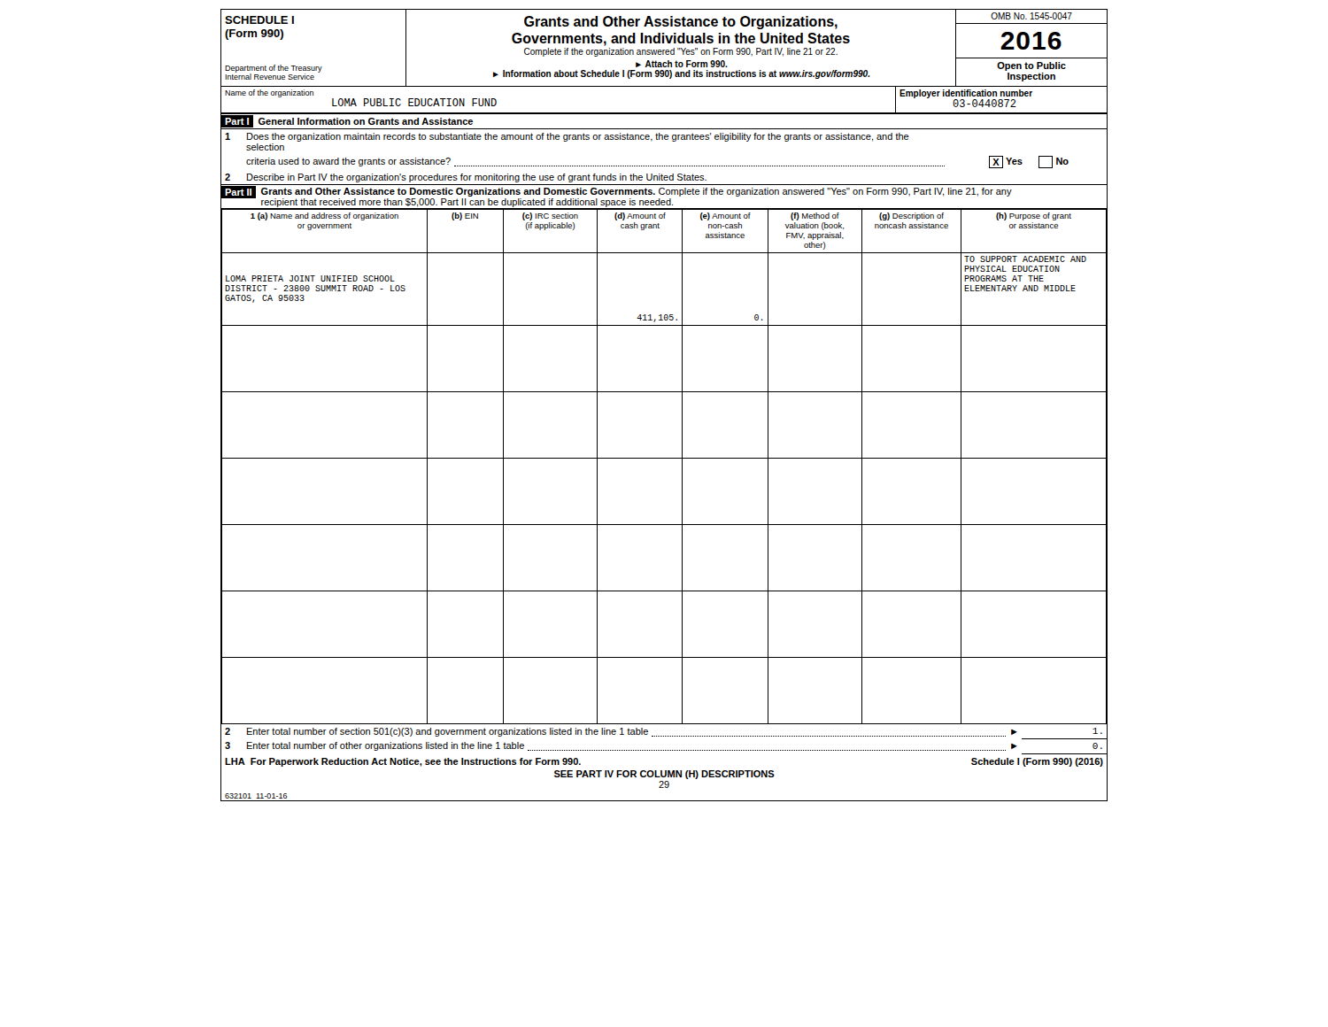| SCHEDULE I (Form 990) Department of the Treasury Internal Revenue Service | Grants and Other Assistance to Organizations, Governments, and Individuals in the United States Complete if the organization answered "Yes" on Form 990, Part IV, line 21 or 22. ► Attach to Form 990. ► Information about Schedule I (Form 990) and its instructions is at www.irs.gov/form990. | OMB No. 1545-0047 2016 Open to Public Inspection |
| Name of the organization LOMA PUBLIC EDUCATION FUND | Employer identification number 03-0440872 |
Part I General Information on Grants and Assistance
| 1 | Does the organization maintain records to substantiate the amount of the grants or assistance, the grantees' eligibility for the grants or assistance, and the selection | |
| | criteria used to award the grants or assistance? | X Yes No |
| 2 | Describe in Part IV the organization's procedures for monitoring the use of grant funds in the United States. |
Part II Grants and Other Assistance to Domestic Organizations and Domestic Governments. Complete if the organization answered "Yes" on Form 990, Part IV, line 21, for any
recipient that received more than $5,000. Part II can be duplicated if additional space is needed.
| 1 (a) Name and address of organization or government | (b) EIN | (c) IRC section (if applicable) | (d) Amount of cash grant | (e) Amount of non-cash assistance | (f) Method of valuation (book, FMV, appraisal, other) | (g) Description of noncash assistance | (h) Purpose of grant or assistance |
| --- | --- | --- | --- | --- | --- | --- | --- |
| LOMA PRIETA JOINT UNIFIED SCHOOL DISTRICT - 23800 SUMMIT ROAD - LOS GATOS, CA 95033 | | | 411,105. | 0. | | | TO SUPPORT ACADEMIC AND PHYSICAL EDUCATION PROGRAMS AT THE ELEMENTARY AND MIDDLE |
| 2 | Enter total number of section 501(c)(3) and government organizations listed in the line 1 table ► | 1. |
| 3 | Enter total number of other organizations listed in the line 1 table ► | 0. |
| LHA For Paperwork Reduction Act Notice, see the Instructions for Form 990. | Schedule I (Form 990) (2016) |
SEE PART IV FOR COLUMN (H) DESCRIPTIONS
29
632101 11-01-16